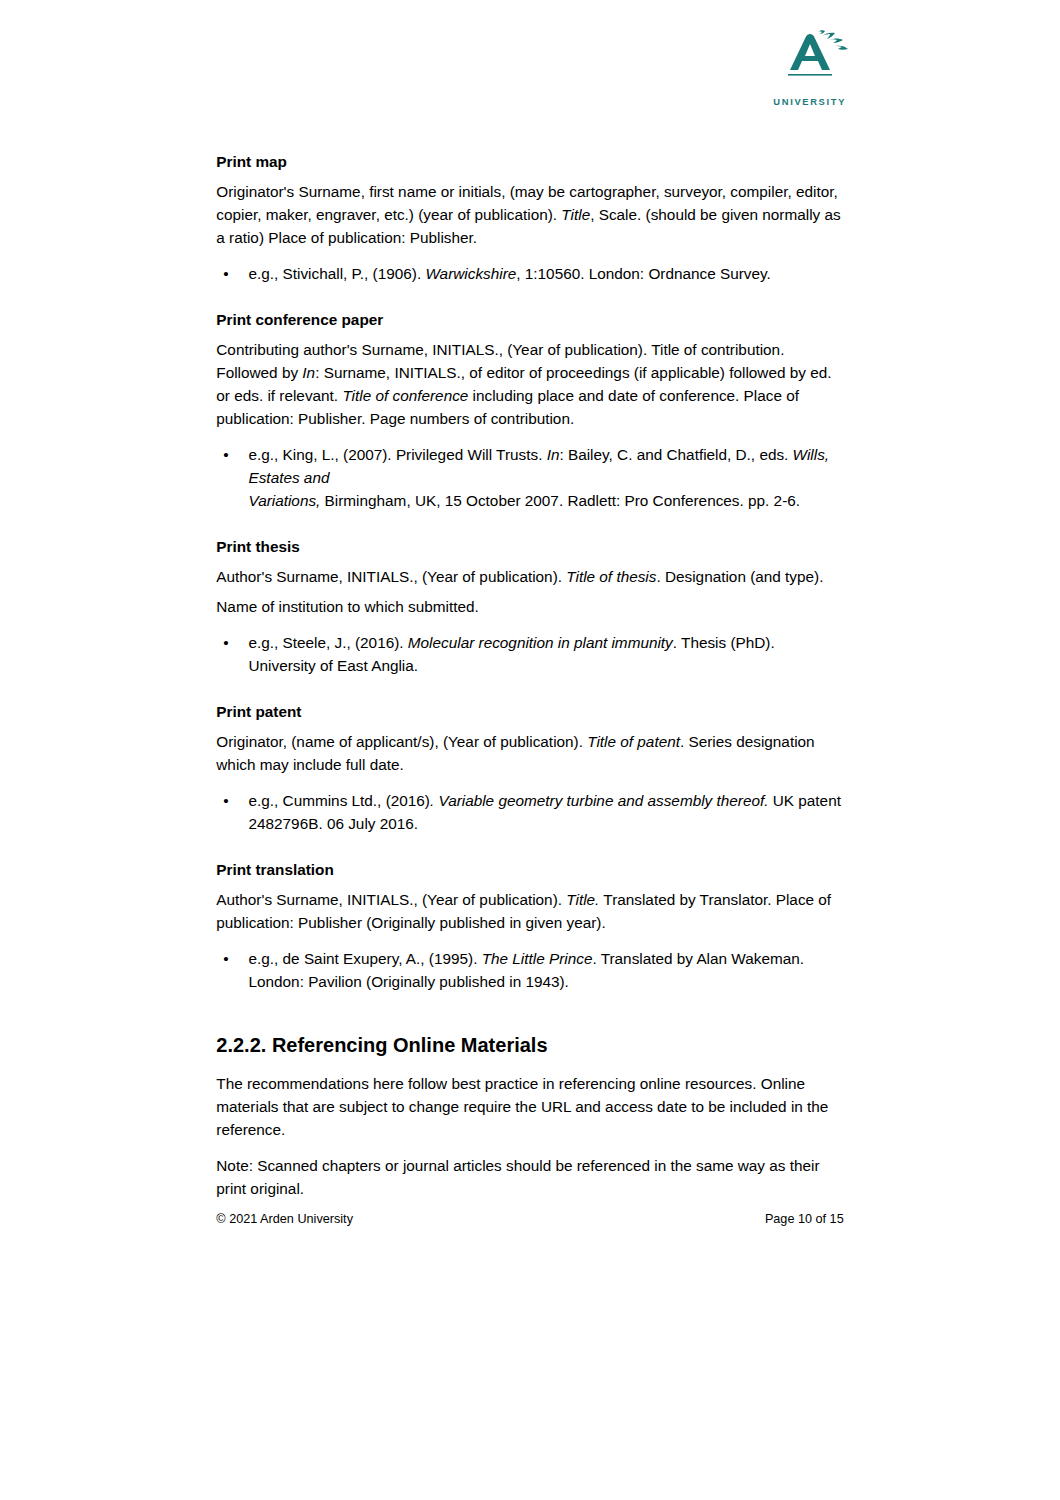University
Print map
Originator's Surname, first name or initials, (may be cartographer, surveyor, compiler, editor, copier, maker, engraver, etc.) (year of publication). Title, Scale. (should be given normally as a ratio) Place of publication: Publisher.
e.g., Stivichall, P., (1906). Warwickshire, 1:10560. London: Ordnance Survey.
Print conference paper
Contributing author's Surname, INITIALS., (Year of publication). Title of contribution. Followed by In: Surname, INITIALS., of editor of proceedings (if applicable) followed by ed. or eds. if relevant. Title of conference including place and date of conference. Place of publication: Publisher. Page numbers of contribution.
e.g., King, L., (2007). Privileged Will Trusts. In: Bailey, C. and Chatfield, D., eds. Wills, Estates and
Variations, Birmingham, UK, 15 October 2007. Radlett: Pro Conferences. pp. 2-6.
Print thesis
Author's Surname, INITIALS., (Year of publication). Title of thesis. Designation (and type).
Name of institution to which submitted.
e.g., Steele, J., (2016). Molecular recognition in plant immunity. Thesis (PhD). University of East Anglia.
Print patent
Originator, (name of applicant/s), (Year of publication). Title of patent. Series designation which may include full date.
e.g., Cummins Ltd., (2016). Variable geometry turbine and assembly thereof. UK patent 2482796B. 06 July 2016.
Print translation
Author's Surname, INITIALS., (Year of publication). Title. Translated by Translator. Place of publication: Publisher (Originally published in given year).
e.g., de Saint Exupery, A., (1995). The Little Prince. Translated by Alan Wakeman. London: Pavilion (Originally published in 1943).
2.2.2. Referencing Online Materials
The recommendations here follow best practice in referencing online resources. Online materials that are subject to change require the URL and access date to be included in the reference.
Note: Scanned chapters or journal articles should be referenced in the same way as their print original.
© 2021 Arden University Page 10 of 15